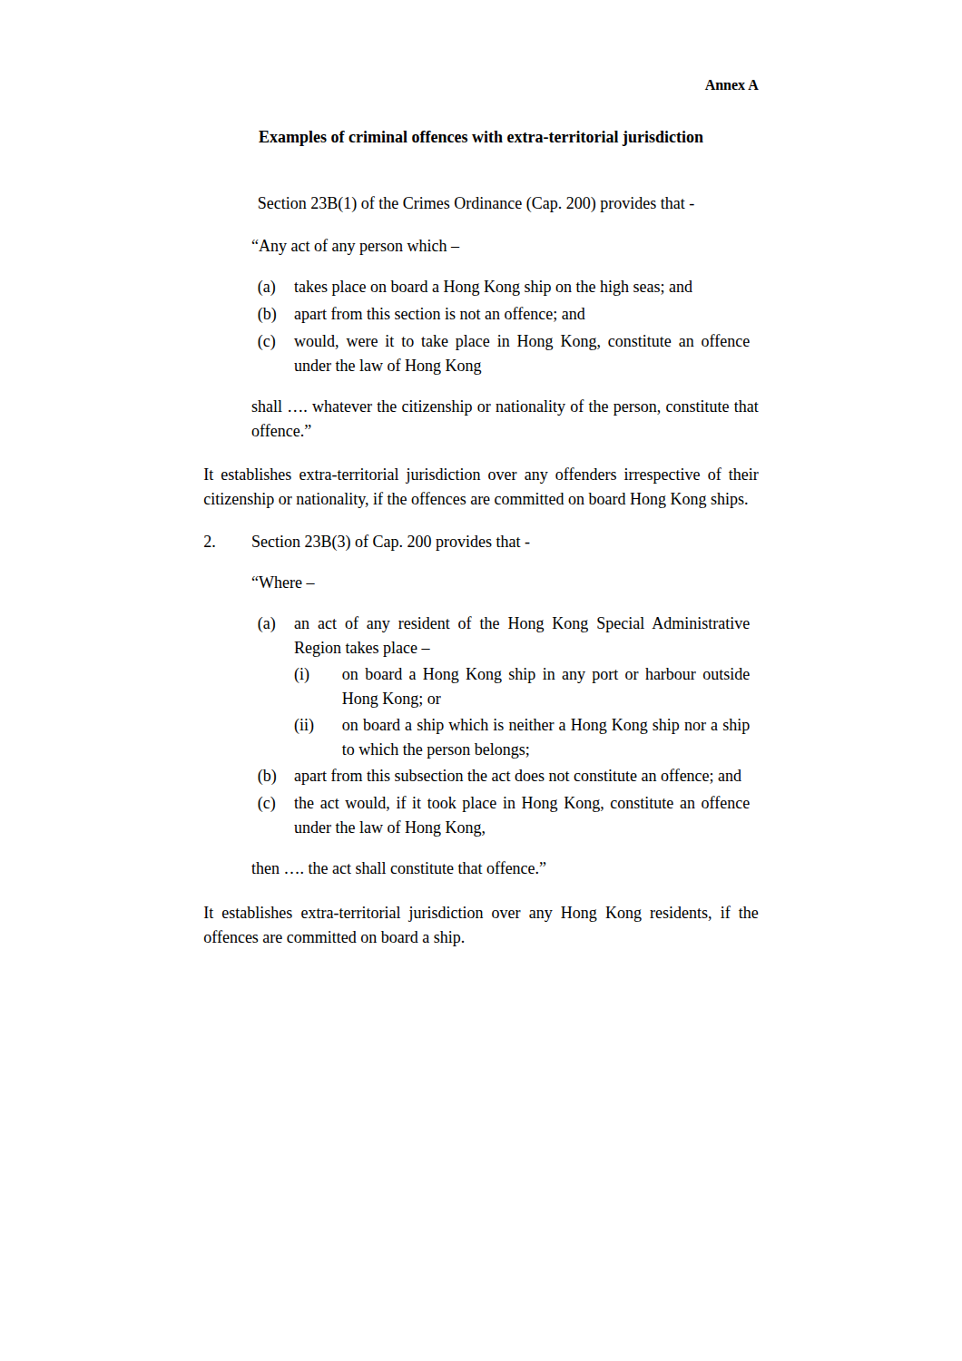Annex A
Examples of criminal offences with extra-territorial jurisdiction
Section 23B(1) of the Crimes Ordinance (Cap. 200) provides that -
“Any act of any person which –
(a) takes place on board a Hong Kong ship on the high seas; and
(b) apart from this section is not an offence; and
(c) would, were it to take place in Hong Kong, constitute an offence under the law of Hong Kong
shall …. whatever the citizenship or nationality of the person, constitute that offence.”
It establishes extra-territorial jurisdiction over any offenders irrespective of their citizenship or nationality, if the offences are committed on board Hong Kong ships.
2. Section 23B(3) of Cap. 200 provides that -
“Where –
(a) an act of any resident of the Hong Kong Special Administrative Region takes place –
(i) on board a Hong Kong ship in any port or harbour outside Hong Kong; or
(ii) on board a ship which is neither a Hong Kong ship nor a ship to which the person belongs;
(b) apart from this subsection the act does not constitute an offence; and
(c) the act would, if it took place in Hong Kong, constitute an offence under the law of Hong Kong,
then …. the act shall constitute that offence.”
It establishes extra-territorial jurisdiction over any Hong Kong residents, if the offences are committed on board a ship.